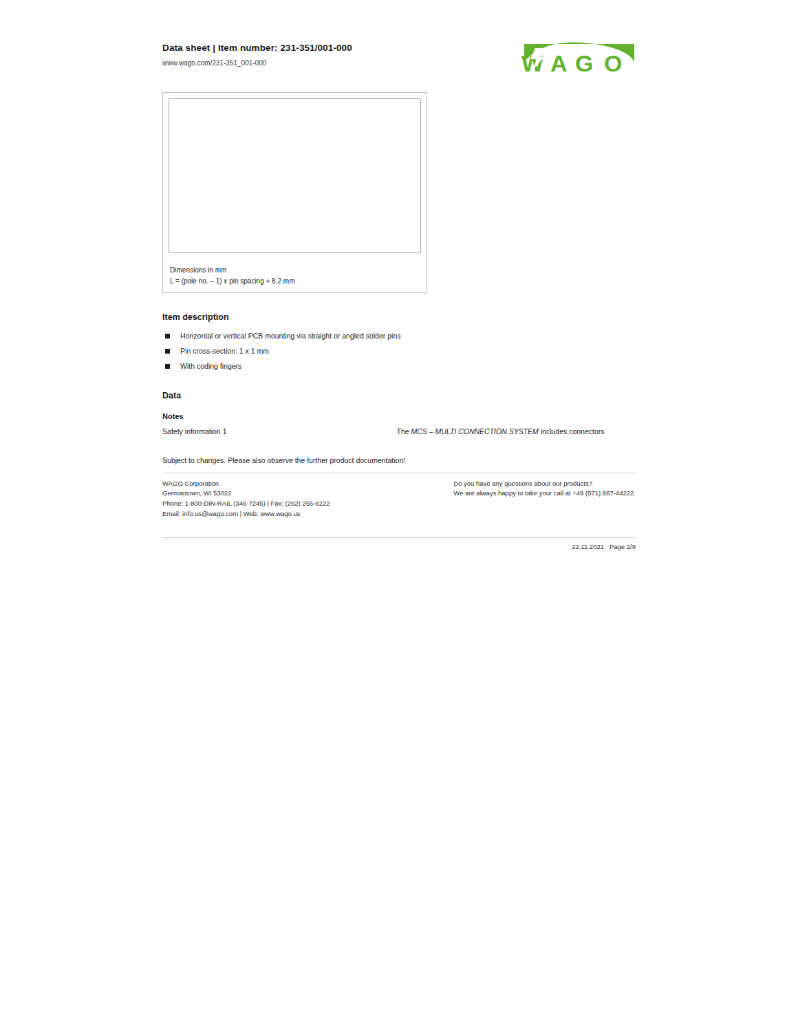Data sheet | Item number: 231-351/001-000
www.wago.com/231-351_001-000
WAGO W A G O
Dimensions in mm
L = (pole no. – 1) x pin spacing + 8.2 mm
Item description
Horizontal or vertical PCB mounting via straight or angled solder pins
Pin cross-section: 1 x 1 mm
With coding fingers
Data
Notes
Safety information 1
The MCS – MULTI CONNECTION SYSTEM includes connectors
Subject to changes. Please also observe the further product documentation!
WAGO Corporation
Germantown, WI 53022
Phone: 1-800-DIN-RAIL (346-7245) | Fax: (262) 255-6222
Email: info.us@wago.com | Web: www.wago.us
Do you have any questions about our products?
We are always happy to take your call at +49 (571) 887-44222.
22.11.2021 Page 2/9